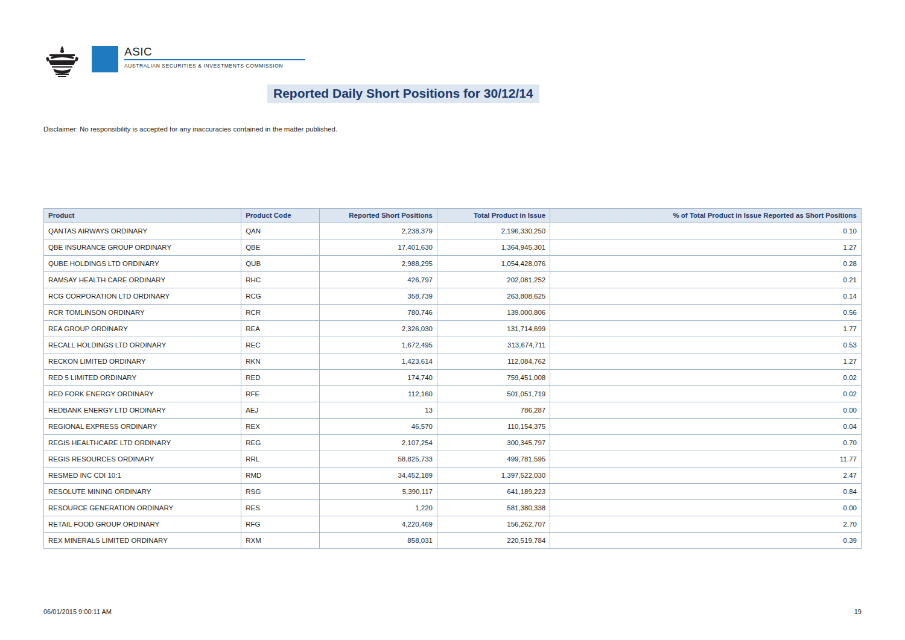ASIC Australian Securities & Investments Commission
Reported Daily Short Positions for 30/12/14
Disclaimer: No responsibility is accepted for any inaccuracies contained in the matter published.
| Product | Product Code | Reported Short Positions | Total Product in Issue | % of Total Product in Issue Reported as Short Positions |
| --- | --- | --- | --- | --- |
| QANTAS AIRWAYS ORDINARY | QAN | 2,238,379 | 2,196,330,250 | 0.10 |
| QBE INSURANCE GROUP ORDINARY | QBE | 17,401,630 | 1,364,945,301 | 1.27 |
| QUBE HOLDINGS LTD ORDINARY | QUB | 2,988,295 | 1,054,428,076 | 0.28 |
| RAMSAY HEALTH CARE ORDINARY | RHC | 426,797 | 202,081,252 | 0.21 |
| RCG CORPORATION LTD ORDINARY | RCG | 358,739 | 263,808,625 | 0.14 |
| RCR TOMLINSON ORDINARY | RCR | 780,746 | 139,000,806 | 0.56 |
| REA GROUP ORDINARY | REA | 2,326,030 | 131,714,699 | 1.77 |
| RECALL HOLDINGS LTD ORDINARY | REC | 1,672,495 | 313,674,711 | 0.53 |
| RECKON LIMITED ORDINARY | RKN | 1,423,614 | 112,084,762 | 1.27 |
| RED 5 LIMITED ORDINARY | RED | 174,740 | 759,451,008 | 0.02 |
| RED FORK ENERGY ORDINARY | RFE | 112,160 | 501,051,719 | 0.02 |
| REDBANK ENERGY LTD ORDINARY | AEJ | 13 | 786,287 | 0.00 |
| REGIONAL EXPRESS ORDINARY | REX | 46,570 | 110,154,375 | 0.04 |
| REGIS HEALTHCARE LTD ORDINARY | REG | 2,107,254 | 300,345,797 | 0.70 |
| REGIS RESOURCES ORDINARY | RRL | 58,825,733 | 499,781,595 | 11.77 |
| RESMED INC CDI 10:1 | RMD | 34,452,189 | 1,397,522,030 | 2.47 |
| RESOLUTE MINING ORDINARY | RSG | 5,390,117 | 641,189,223 | 0.84 |
| RESOURCE GENERATION ORDINARY | RES | 1,220 | 581,380,338 | 0.00 |
| RETAIL FOOD GROUP ORDINARY | RFG | 4,220,469 | 156,262,707 | 2.70 |
| REX MINERALS LIMITED ORDINARY | RXM | 858,031 | 220,519,784 | 0.39 |
06/01/2015 9:00:11 AM
19